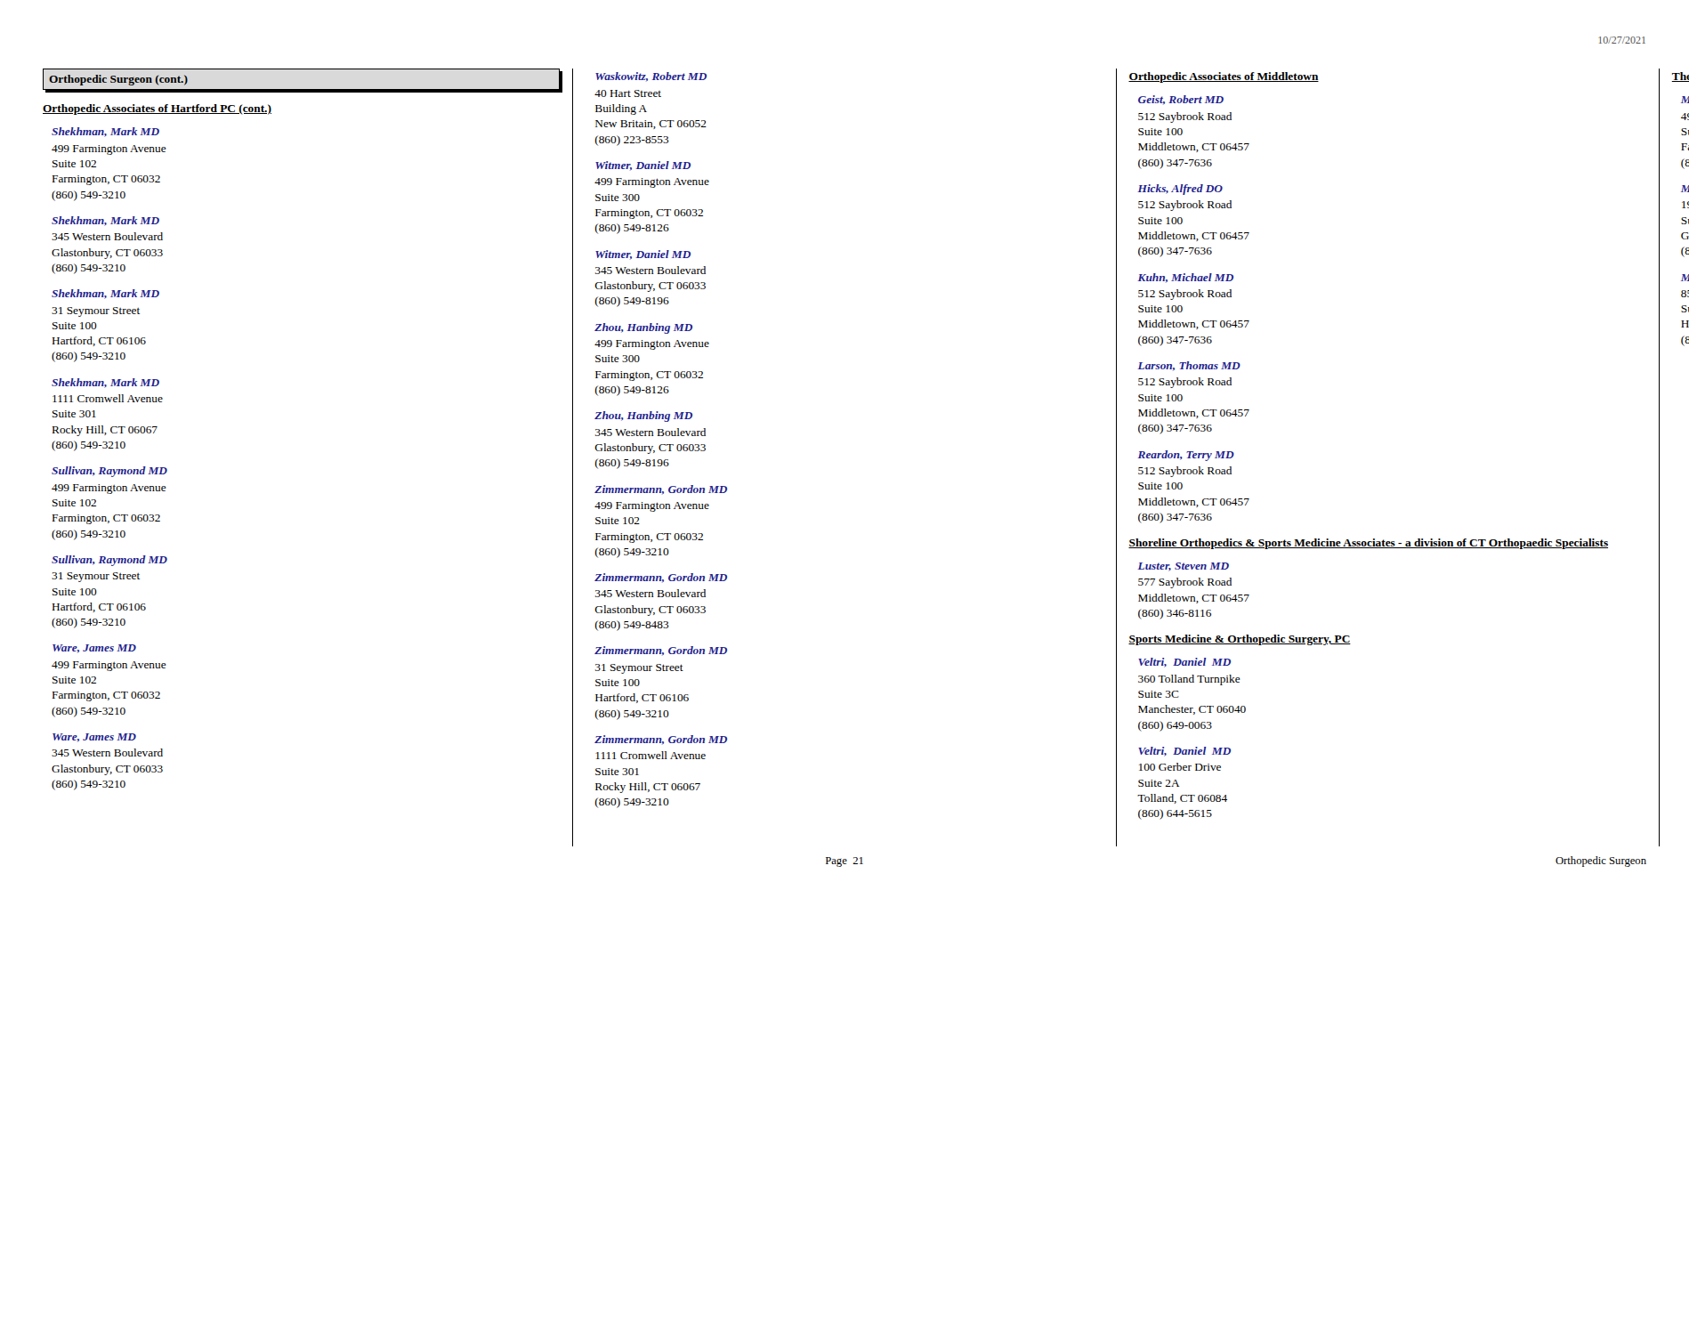10/27/2021
Orthopedic Surgeon (cont.)
Orthopedic Associates of Hartford PC (cont.)
Shekhman, Mark MD 499 Farmington Avenue Suite 102 Farmington, CT 06032 (860) 549-3210
Shekhman, Mark MD 345 Western Boulevard Glastonbury, CT 06033 (860) 549-3210
Shekhman, Mark MD 31 Seymour Street Suite 100 Hartford, CT 06106 (860) 549-3210
Shekhman, Mark MD 1111 Cromwell Avenue Suite 301 Rocky Hill, CT 06067 (860) 549-3210
Sullivan, Raymond MD 499 Farmington Avenue Suite 102 Farmington, CT 06032 (860) 549-3210
Sullivan, Raymond MD 31 Seymour Street Suite 100 Hartford, CT 06106 (860) 549-3210
Ware, James MD 499 Farmington Avenue Suite 102 Farmington, CT 06032 (860) 549-3210
Ware, James MD 345 Western Boulevard Glastonbury, CT 06033 (860) 549-3210
Waskowitz, Robert MD 40 Hart Street Building A New Britain, CT 06052 (860) 223-8553
Witmer, Daniel MD 499 Farmington Avenue Suite 300 Farmington, CT 06032 (860) 549-8126
Witmer, Daniel MD 345 Western Boulevard Glastonbury, CT 06033 (860) 549-8196
Zhou, Hanbing MD 499 Farmington Avenue Suite 300 Farmington, CT 06032 (860) 549-8126
Zhou, Hanbing MD 345 Western Boulevard Glastonbury, CT 06033 (860) 549-8196
Zimmermann, Gordon MD 499 Farmington Avenue Suite 102 Farmington, CT 06032 (860) 549-3210
Zimmermann, Gordon MD 345 Western Boulevard Glastonbury, CT 06033 (860) 549-8483
Zimmermann, Gordon MD 31 Seymour Street Suite 100 Hartford, CT 06106 (860) 549-3210
Zimmermann, Gordon MD 1111 Cromwell Avenue Suite 301 Rocky Hill, CT 06067 (860) 549-3210
Orthopedic Associates of Middletown
Geist, Robert MD 512 Saybrook Road Suite 100 Middletown, CT 06457 (860) 347-7636
Hicks, Alfred DO 512 Saybrook Road Suite 100 Middletown, CT 06457 (860) 347-7636
Kuhn, Michael MD 512 Saybrook Road Suite 100 Middletown, CT 06457 (860) 347-7636
Larson, Thomas MD 512 Saybrook Road Suite 100 Middletown, CT 06457 (860) 347-7636
Reardon, Terry MD 512 Saybrook Road Suite 100 Middletown, CT 06457 (860) 347-7636
Shoreline Orthopedics & Sports Medicine Associates - a division of CT Orthopaedic Specialists
Luster, Steven MD 577 Saybrook Road Middletown, CT 06457 (860) 346-8116
Sports Medicine & Orthopedic Surgery, PC
Veltri, Daniel MD 360 Tolland Turnpike Suite 3C Manchester, CT 06040 (860) 649-0063
Veltri, Daniel MD 100 Gerber Drive Suite 2A Tolland, CT 06084 (860) 644-5615
The Hand Center
Mastella, Daniel MD 499 Farmington Avenue Suite 220 Farmington, CT 06032 (860) 527-7161
Mastella, Daniel MD 195 Eastern Boulevard Suite 200 Glastonbury, CT 06033 (860) 527-7161
Mastella, Daniel MD 85 Seymour Street Suite 816A Hartford, CT 06106 (860) 527-7161
Page 21
Orthopedic Surgeon